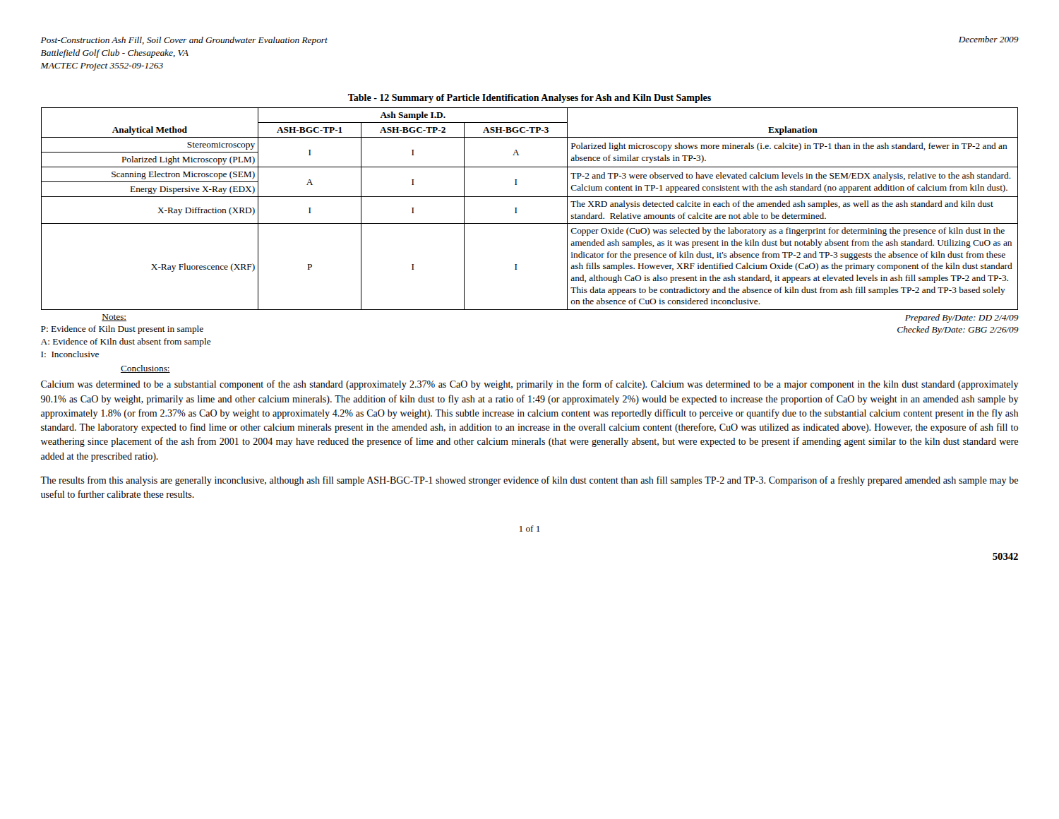Post-Construction Ash Fill, Soil Cover and Groundwater Evaluation Report
Battlefield Golf Club - Chesapeake, VA
MACTEC Project 3552-09-1263
December 2009
Table - 12 Summary of Particle Identification Analyses for Ash and Kiln Dust Samples
| | Ash Sample I.D. | |
| --- | --- | --- |
| Analytical Method | ASH-BGC-TP-1 | ASH-BGC-TP-2 | ASH-BGC-TP-3 | Explanation |
| Stereomicroscopy | I | I | A | Polarized light microscopy shows more minerals (i.e. calcite) in TP-1 than in the ash standard, fewer in TP-2 and an absence of similar crystals in TP-3). |
| Polarized Light Microscopy (PLM) |
| Scanning Electron Microscope (SEM) | A | I | I | TP-2 and TP-3 were observed to have elevated calcium levels in the SEM/EDX analysis, relative to the ash standard. Calcium content in TP-1 appeared consistent with the ash standard (no apparent addition of calcium from kiln dust). |
| Energy Dispersive X-Ray (EDX) |
| X-Ray Diffraction (XRD) | I | I | I | The XRD analysis detected calcite in each of the amended ash samples, as well as the ash standard and kiln dust standard. Relative amounts of calcite are not able to be determined. |
| X-Ray Fluorescence (XRF) | P | I | I | Copper Oxide (CuO) was selected by the laboratory as a fingerprint for determining the presence of kiln dust in the amended ash samples, as it was present in the kiln dust but notably absent from the ash standard. Utilizing CuO as an indicator for the presence of kiln dust, it's absence from TP-2 and TP-3 suggests the absence of kiln dust from these ash fills samples. However, XRF identified Calcium Oxide (CaO) as the primary component of the kiln dust standard and, although CaO is also present in the ash standard, it appears at elevated levels in ash fill samples TP-2 and TP-3. This data appears to be contradictory and the absence of kiln dust from ash fill samples TP-2 and TP-3 based solely on the absence of CuO is considered inconclusive. |
Prepared By/Date: DD 2/4/09
Checked By/Date: GBG 2/26/09
Notes:
P: Evidence of Kiln Dust present in sample
A: Evidence of Kiln dust absent from sample
I: Inconclusive
Conclusions:
Calcium was determined to be a substantial component of the ash standard (approximately 2.37% as CaO by weight, primarily in the form of calcite). Calcium was determined to be a major component in the kiln dust standard (approximately 90.1% as CaO by weight, primarily as lime and other calcium minerals). The addition of kiln dust to fly ash at a ratio of 1:49 (or approximately 2%) would be expected to increase the proportion of CaO by weight in an amended ash sample by approximately 1.8% (or from 2.37% as CaO by weight to approximately 4.2% as CaO by weight). This subtle increase in calcium content was reportedly difficult to perceive or quantify due to the substantial calcium content present in the fly ash standard. The laboratory expected to find lime or other calcium minerals present in the amended ash, in addition to an increase in the overall calcium content (therefore, CuO was utilized as indicated above). However, the exposure of ash fill to weathering since placement of the ash from 2001 to 2004 may have reduced the presence of lime and other calcium minerals (that were generally absent, but were expected to be present if amending agent similar to the kiln dust standard were added at the prescribed ratio).
The results from this analysis are generally inconclusive, although ash fill sample ASH-BGC-TP-1 showed stronger evidence of kiln dust content than ash fill samples TP-2 and TP-3. Comparison of a freshly prepared amended ash sample may be useful to further calibrate these results.
1 of 1
50342